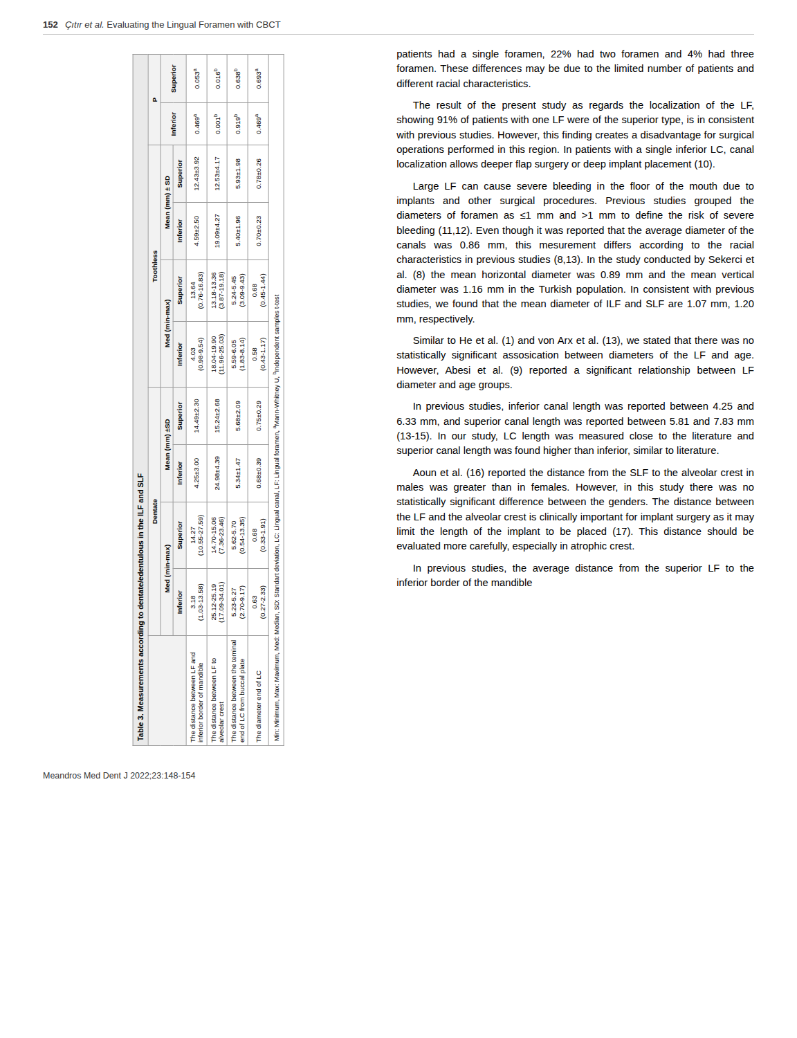152 Çıtır et al. Evaluating the Lingual Foramen with CBCT
Table 3. Measurements according to dentate/edentulous in the ILF and SLF
| | Dentate | Toothless | P |
| --- | --- | --- | --- |
| Med (min-max) | Mean (mm) ±SD | Med (min-max) | Mean (mm) ± SD | Inferior | Superior |
| Inferior | Superior | Inferior | Superior | Inferior | Superior | Inferior | Superior |
| The distance between LF and inferior border of mandible | 3.18 (1.03-13.58) | 14.27 (10.55-27.59) | 4.25±3.00 | 14.49±2.30 | 4.03 (0.98-9.54) | 13.64 (0.76-16.83) | 4.59±2.50 | 12.43±3.92 | 0.469 a | 0.053 a |
| The distance between LF to alveolar crest | 25.12-25.19 (17.09-34.01) | 14.70-15.06 (7.36-23.46) | 24.98±4.39 | 15.24±2.68 | 18.04-19.90 (11.96-25.03) | 13.18-13.36 (3.87-19.18) | 19.09±4.27 | 12.53±4.17 | 0.001 b | 0.016 b |
| The distance between the teminal end of LC from buccal plate | 5.23-5.27 (2.70-9.17) | 5.62-5.70 (0.54-13.35) | 5.34±1.47 | 5.68±2.09 | 5.59-6.05 (1.83-8.14) | 5.24-5.45 (3.09-9.43) | 5.40±1.96 | 5.93±1.98 | 0.919 b | 0.638 b |
| The diameter end of LC | 0.63 (0.27-2.33) | 0.68 (0.33-1.91) | 0.68±0.39 | 0.75±0.29 | 0.58 (0.43-1.17) | 0.68 (0.45-1.44) | 0.70±0.23 | 0.78±0.26 | 0.469 a | 0.693 a |
| Min: Minimum, Max: Maximum, Med: Median, SD: Standart deviation, LC: Lingual canal, LF: Lingual foramen, a Mann-Whitney U, b Independent samples t-test |
patients had a single foramen, 22% had two foramen and 4% had three foramen. These differences may be due to the limited number of patients and different racial characteristics.
The result of the present study as regards the localization of the LF, showing 91% of patients with one LF were of the superior type, is in consistent with previous studies. However, this finding creates a disadvantage for surgical operations performed in this region. In patients with a single inferior LC, canal localization allows deeper flap surgery or deep implant placement (10).
Large LF can cause severe bleeding in the floor of the mouth due to implants and other surgical procedures. Previous studies grouped the diameters of foramen as ≤1 mm and >1 mm to define the risk of severe bleeding (11,12). Even though it was reported that the average diameter of the canals was 0.86 mm, this mesurement differs according to the racial characteristics in previous studies (8,13). In the study conducted by Sekerci et al. (8) the mean horizontal diameter was 0.89 mm and the mean vertical diameter was 1.16 mm in the Turkish population. In consistent with previous studies, we found that the mean diameter of ILF and SLF are 1.07 mm, 1.20 mm, respectively.
Similar to He et al. (1) and von Arx et al. (13), we stated that there was no statistically significant assosication between diameters of the LF and age. However, Abesi et al. (9) reported a significant relationship between LF diameter and age groups.
In previous studies, inferior canal length was reported between 4.25 and 6.33 mm, and superior canal length was reported between 5.81 and 7.83 mm (13-15). In our study, LC length was measured close to the literature and superior canal length was found higher than inferior, similar to literature.
Aoun et al. (16) reported the distance from the SLF to the alveolar crest in males was greater than in females. However, in this study there was no statistically significant difference between the genders. The distance between the LF and the alveolar crest is clinically important for implant surgery as it may limit the length of the implant to be placed (17). This distance should be evaluated more carefully, especially in atrophic crest.
In previous studies, the average distance from the superior LF to the inferior border of the mandible
Meandros Med Dent J 2022;23:148-154